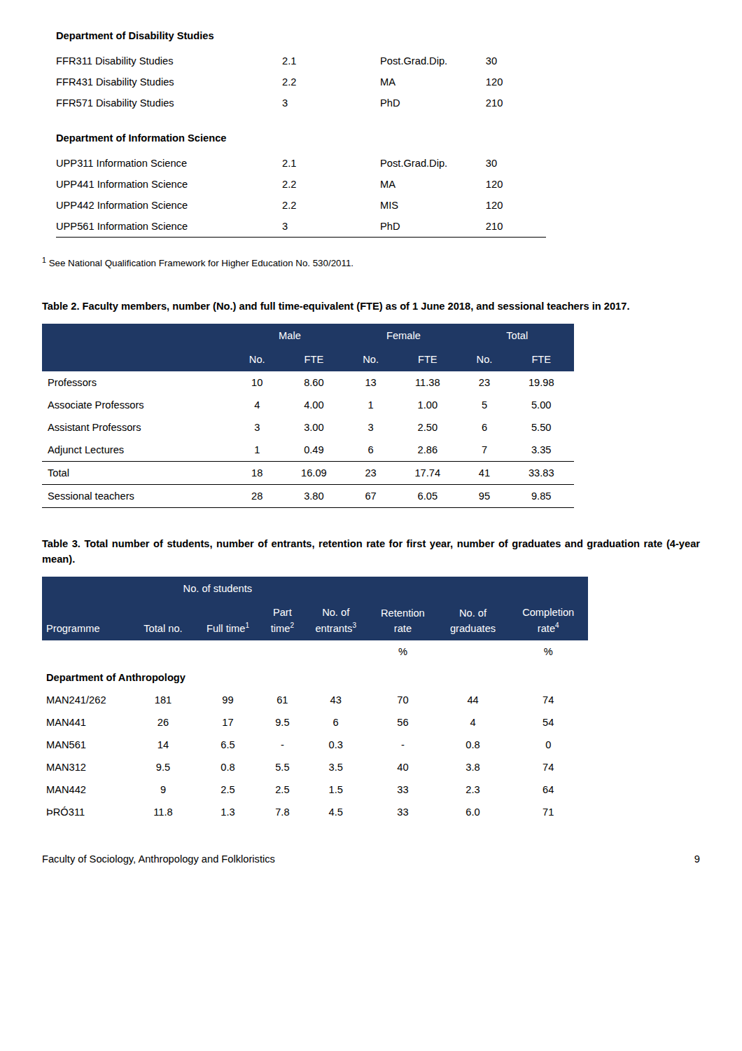Department of Disability Studies
| FFR311 Disability Studies | 2.1 | Post.Grad.Dip. | 30 |
| FFR431 Disability Studies | 2.2 | MA | 120 |
| FFR571 Disability Studies | 3 | PhD | 210 |
Department of Information Science
| UPP311 Information Science | 2.1 | Post.Grad.Dip. | 30 |
| UPP441 Information Science | 2.2 | MA | 120 |
| UPP442 Information Science | 2.2 | MIS | 120 |
| UPP561 Information Science | 3 | PhD | 210 |
1 See National Qualification Framework for Higher Education No. 530/2011.
Table 2. Faculty members, number (No.) and full time-equivalent (FTE) as of 1 June 2018, and sessional teachers in 2017.
| | Male | Female | Total |
| --- | --- | --- | --- |
| No. | FTE | No. | FTE | No. | FTE |
| Professors | 10 | 8.60 | 13 | 11.38 | 23 | 19.98 |
| Associate Professors | 4 | 4.00 | 1 | 1.00 | 5 | 5.00 |
| Assistant Professors | 3 | 3.00 | 3 | 2.50 | 6 | 5.50 |
| Adjunct Lectures | 1 | 0.49 | 6 | 2.86 | 7 | 3.35 |
| Total | 18 | 16.09 | 23 | 17.74 | 41 | 33.83 |
| Sessional teachers | 28 | 3.80 | 67 | 6.05 | 95 | 9.85 |
Table 3. Total number of students, number of entrants, retention rate for first year, number of graduates and graduation rate (4-year mean).
| Programme | No. of students | No. of entrants 3 | Retention rate | No. of graduates | Completion rate 4 |
| --- | --- | --- | --- | --- | --- |
| Total no. | Full time 1 | Part time 2 |
| | | | | | % | | % |
| Department of Anthropology |
| MAN241/262 | 181 | 99 | 61 | 43 | 70 | 44 | 74 |
| MAN441 | 26 | 17 | 9.5 | 6 | 56 | 4 | 54 |
| MAN561 | 14 | 6.5 | - | 0.3 | - | 0.8 | 0 |
| MAN312 | 9.5 | 0.8 | 5.5 | 3.5 | 40 | 3.8 | 74 |
| MAN442 | 9 | 2.5 | 2.5 | 1.5 | 33 | 2.3 | 64 |
| ÞRÓ311 | 11.8 | 1.3 | 7.8 | 4.5 | 33 | 6.0 | 71 |
Faculty of Sociology, Anthropology and Folkloristics
9